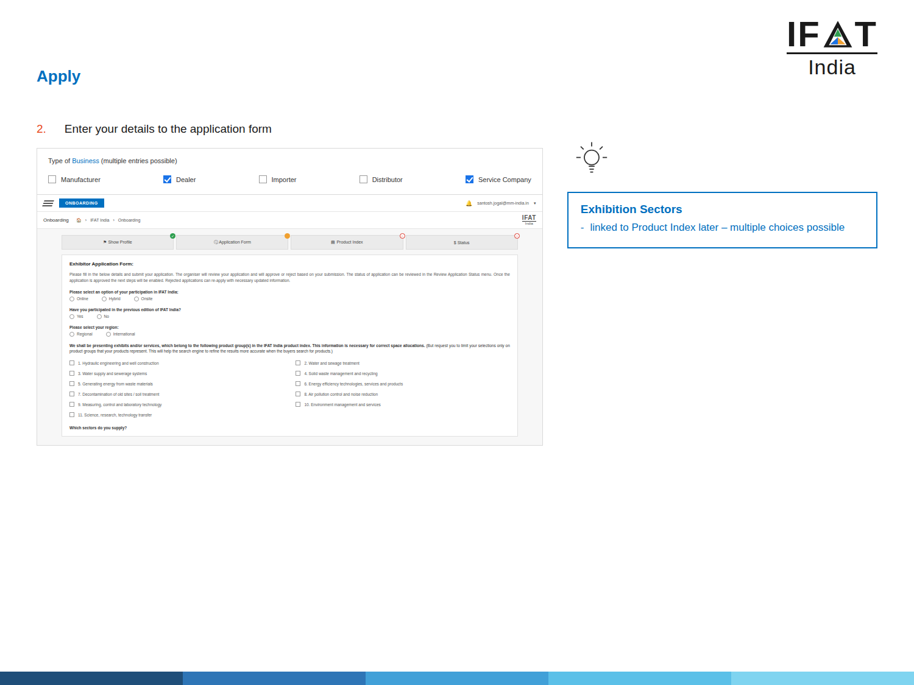IF T
India
Apply
2. Enter your details to the application form
Type of Business (multiple entries possible)
Manufacturer
Dealer
Importer
Distributor
Service Company
ONBOARDING
🔔 santosh.jogal@mm-india.in ▾
Onboarding 🏠 › IFAT India › Onboarding
IFAT
India
⚑ Show Profile✓
ⓘ Application Form
▤ Product Index○
$ Status○
Exhibitor Application Form:
Please fill in the below details and submit your application. The organiser will review your application and will approve or reject based on your submission. The status of application can be reviewed in the Review Application Status menu. Once the application is approved the next steps will be enabled. Rejected applications can re-apply with necessary updated information.
Please select an option of your participation in IFAT India:
Online
Hybrid
Onsite
Have you participated in the previous edition of IFAT India?
Yes
No
Please select your region:
Regional
International
We shall be presenting exhibits and/or services, which belong to the following product group(s) in the IFAT India product index. This information is necessary for correct space allocations. (But request you to limit your selections only on product groups that your products represent. This will help the search engine to refine the results more accurate when the buyers search for products.)
1. Hydraulic engineering and well construction
2. Water and sewage treatment
3. Water supply and sewerage systems
4. Solid waste management and recycling
5. Generating energy from waste materials
6. Energy efficiency technologies, services and products
7. Decontamination of old sites / soil treatment
8. Air pollution control and noise reduction
9. Measuring, control and laboratory technology
10. Environment management and services
11. Science, research, technology transfer
Which sectors do you supply?
Exhibition Sectors
-linked to Product Index later – multiple choices possible